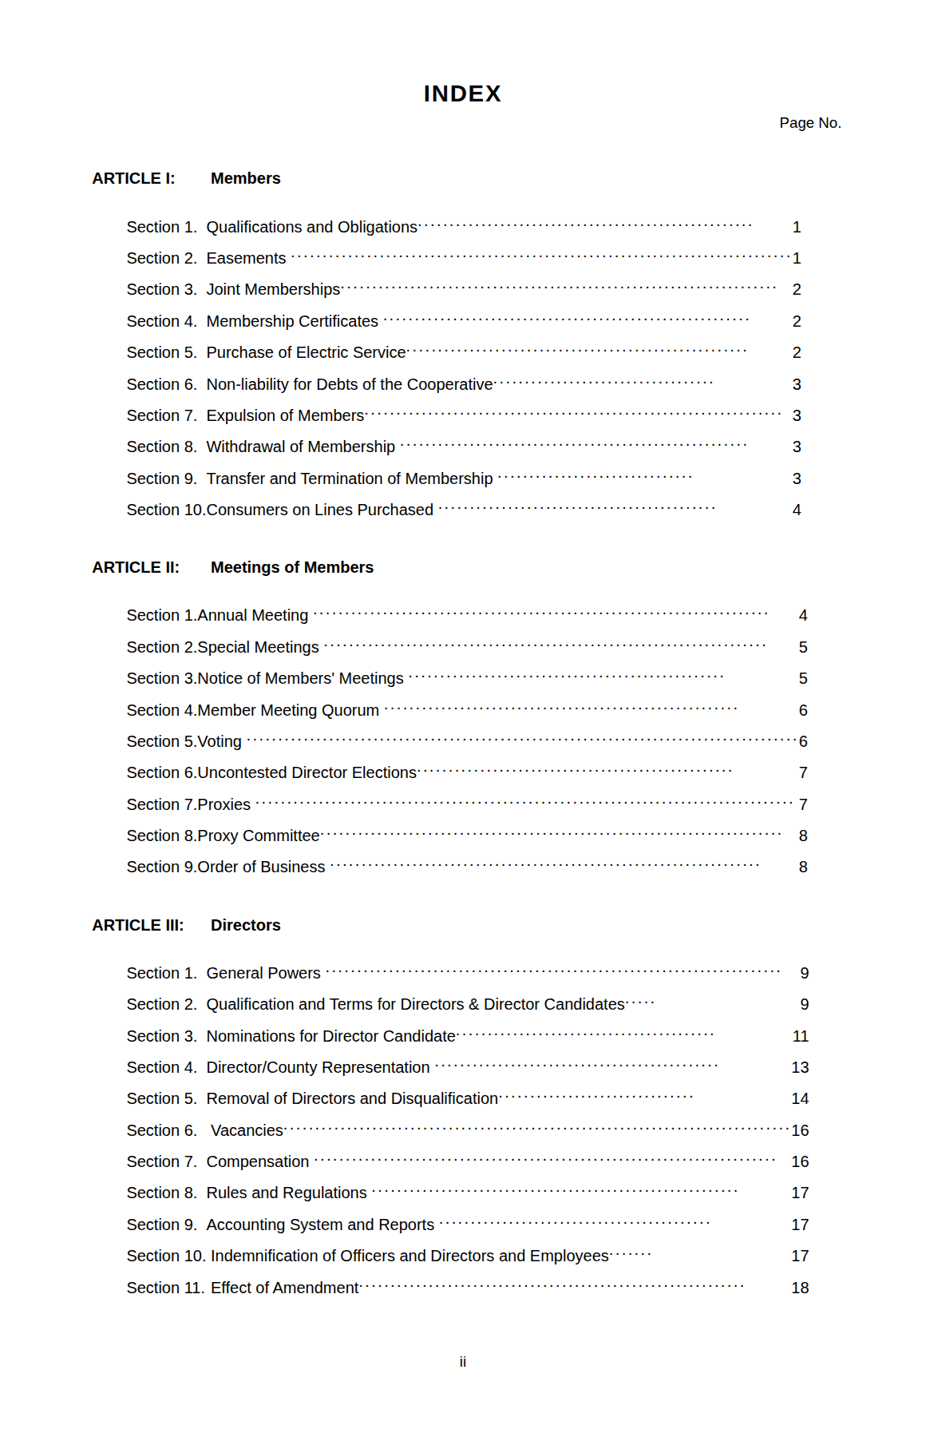INDEX
Page No.
ARTICLE I: Members
| Section 1. | Qualifications and Obligations ..................................................... | 1 |
| Section 2. | Easements ............................................................................... | 1 |
| Section 3. | Joint Memberships ..................................................................... | 2 |
| Section 4. | Membership Certificates .......................................................... | 2 |
| Section 5. | Purchase of Electric Service ...................................................... | 2 |
| Section 6. | Non-liability for Debts of the Cooperative ................................... | 3 |
| Section 7. | Expulsion of Members .................................................................. | 3 |
| Section 8. | Withdrawal of Membership ....................................................... | 3 |
| Section 9. | Transfer and Termination of Membership ............................... | 3 |
| Section 10. | Consumers on Lines Purchased ............................................ | 4 |
ARTICLE II: Meetings of Members
| Section 1. | Annual Meeting ........................................................................ | 4 |
| Section 2. | Special Meetings ...................................................................... | 5 |
| Section 3. | Notice of Members' Meetings .................................................. | 5 |
| Section 4. | Member Meeting Quorum ........................................................ | 6 |
| Section 5. | Voting ....................................................................................... | 6 |
| Section 6. | Uncontested Director Elections .................................................. | 7 |
| Section 7. | Proxies ..................................................................................... | 7 |
| Section 8. | Proxy Committee ......................................................................... | 8 |
| Section 9. | Order of Business .................................................................... | 8 |
ARTICLE III: Directors
| Section 1. | General Powers ........................................................................ | 9 |
| Section 2. | Qualification and Terms for Directors & Director Candidates ..... | 9 |
| Section 3. | Nominations for Director Candidate ......................................... | 11 |
| Section 4. | Director/County Representation ............................................. | 13 |
| Section 5. | Removal of Directors and Disqualification ............................... | 14 |
| Section 6. | Vacancies ................................................................................ | 16 |
| Section 7. | Compensation ......................................................................... | 16 |
| Section 8. | Rules and Regulations .......................................................... | 17 |
| Section 9. | Accounting System and Reports ........................................... | 17 |
| Section 10. | Indemnification of Officers and Directors and Employees ....... | 17 |
| Section 11. | Effect of Amendment ............................................................. | 18 |
ii